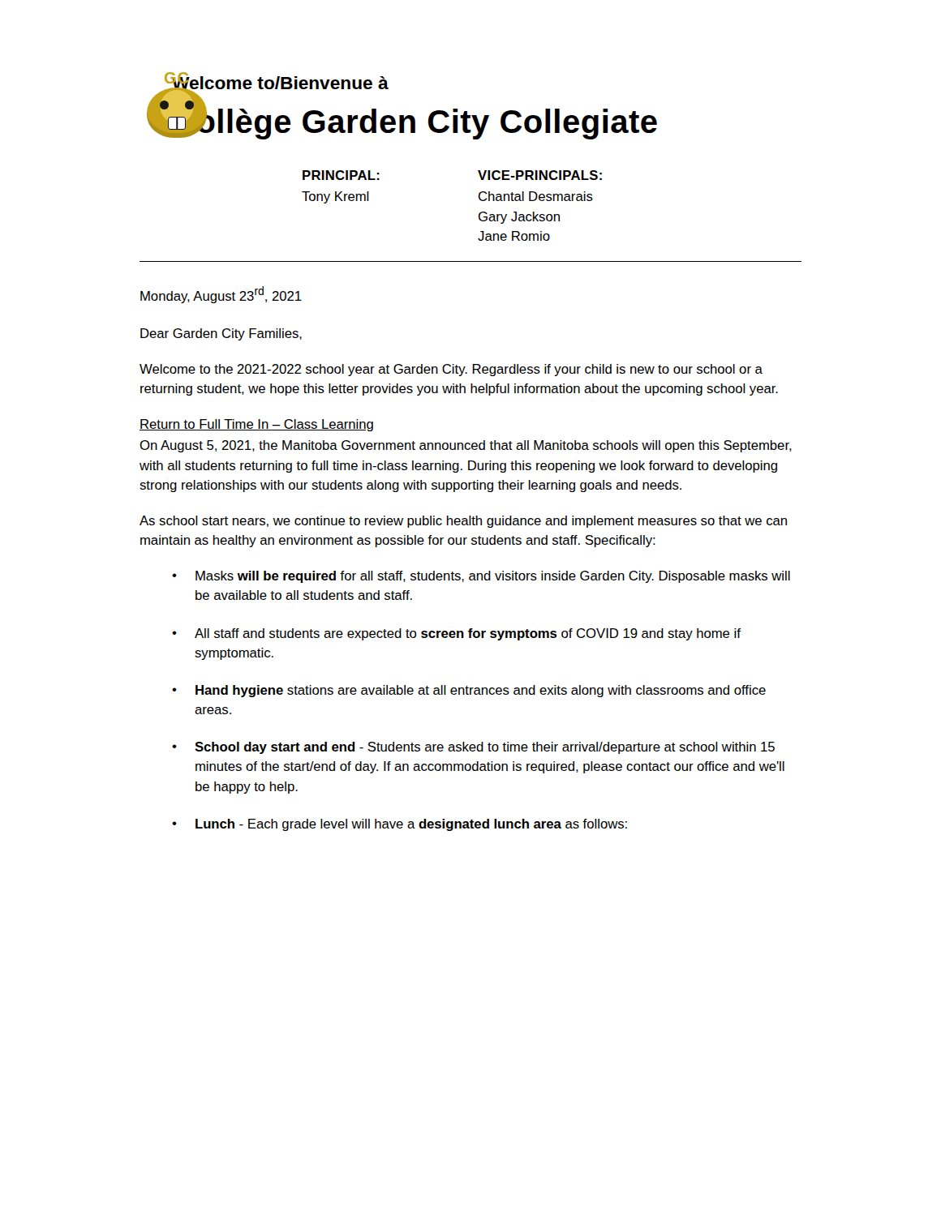GC
Welcome to/Bienvenue à
Collège Garden City Collegiate
PRINCIPAL:
Tony Kreml
VICE-PRINCIPALS:
Chantal Desmarais
Gary Jackson
Jane Romio
Monday, August 23rd, 2021
Dear Garden City Families,
Welcome to the 2021-2022 school year at Garden City. Regardless if your child is new to our school or a returning student, we hope this letter provides you with helpful information about the upcoming school year.
Return to Full Time In – Class Learning
On August 5, 2021, the Manitoba Government announced that all Manitoba schools will open this September, with all students returning to full time in-class learning. During this reopening we look forward to developing strong relationships with our students along with supporting their learning goals and needs.
As school start nears, we continue to review public health guidance and implement measures so that we can maintain as healthy an environment as possible for our students and staff. Specifically:
Masks will be required for all staff, students, and visitors inside Garden City. Disposable masks will be available to all students and staff.
All staff and students are expected to screen for symptoms of COVID 19 and stay home if symptomatic.
Hand hygiene stations are available at all entrances and exits along with classrooms and office areas.
School day start and end - Students are asked to time their arrival/departure at school within 15 minutes of the start/end of day. If an accommodation is required, please contact our office and we'll be happy to help.
Lunch - Each grade level will have a designated lunch area as follows: